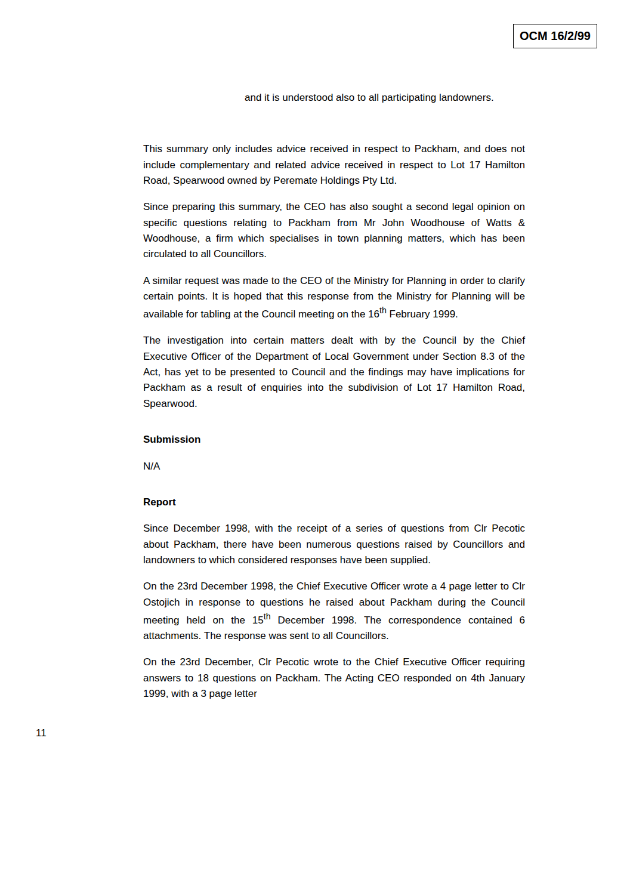OCM 16/2/99
and it is understood also to all participating landowners.
This summary only includes advice received in respect to Packham, and does not include complementary and related advice received in respect to Lot 17 Hamilton Road, Spearwood owned by Peremate Holdings Pty Ltd.
Since preparing this summary, the CEO has also sought a second legal opinion on specific questions relating to Packham from Mr John Woodhouse of Watts & Woodhouse, a firm which specialises in town planning matters, which has been circulated to all Councillors.
A similar request was made to the CEO of the Ministry for Planning in order to clarify certain points. It is hoped that this response from the Ministry for Planning will be available for tabling at the Council meeting on the 16th February 1999.
The investigation into certain matters dealt with by the Council by the Chief Executive Officer of the Department of Local Government under Section 8.3 of the Act, has yet to be presented to Council and the findings may have implications for Packham as a result of enquiries into the subdivision of Lot 17 Hamilton Road, Spearwood.
Submission
N/A
Report
Since December 1998, with the receipt of a series of questions from Clr Pecotic about Packham, there have been numerous questions raised by Councillors and landowners to which considered responses have been supplied.
On the 23rd December 1998, the Chief Executive Officer wrote a 4 page letter to Clr Ostojich in response to questions he raised about Packham during the Council meeting held on the 15th December 1998. The correspondence contained 6 attachments. The response was sent to all Councillors.
On the 23rd December, Clr Pecotic wrote to the Chief Executive Officer requiring answers to 18 questions on Packham. The Acting CEO responded on 4th January 1999, with a 3 page letter
11